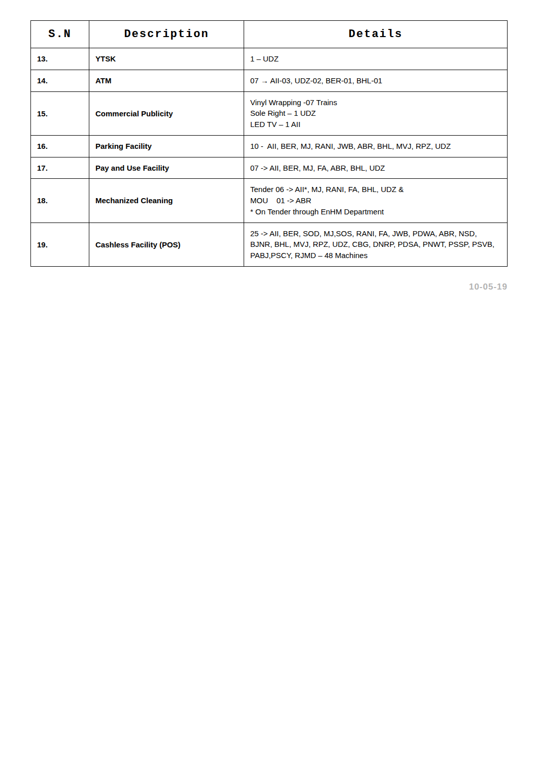| S.N | Description | Details |
| --- | --- | --- |
| 13. | YTSK | 1 – UDZ |
| 14. | ATM | 07 → AII-03, UDZ-02, BER-01, BHL-01 |
| 15. | Commercial Publicity | Vinyl Wrapping -07 Trains Sole Right – 1 UDZ LED TV – 1 AII |
| 16. | Parking Facility | 10 - AII, BER, MJ, RANI, JWB, ABR, BHL, MVJ, RPZ, UDZ |
| 17. | Pay and Use Facility | 07 -> AII, BER, MJ, FA, ABR, BHL, UDZ |
| 18. | Mechanized Cleaning | Tender 06 -> AII*, MJ, RANI, FA, BHL, UDZ & MOU 01 -> ABR * On Tender through EnHM Department |
| 19. | Cashless Facility (POS) | 25 -> AII, BER, SOD, MJ,SOS, RANI, FA, JWB, PDWA, ABR, NSD, BJNR, BHL, MVJ, RPZ, UDZ, CBG, DNRP, PDSA, PNWT, PSSP, PSVB, PABJ,PSCY, RJMD – 48 Machines |
10-05-19